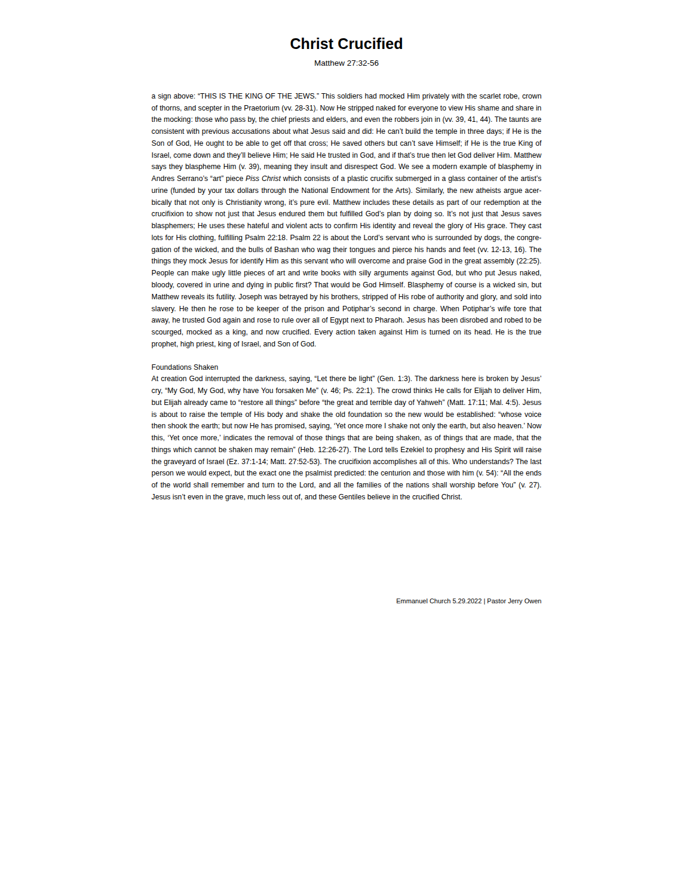Christ Crucified
Matthew 27:32-56
a sign above: “THIS IS THE KING OF THE JEWS.” This soldiers had mocked Him privately with the scarlet robe, crown of thorns, and scepter in the Praetorium (vv. 28-31). Now He stripped naked for everyone to view His shame and share in the mocking: those who pass by, the chief priests and elders, and even the robbers join in (vv. 39, 41, 44). The taunts are consistent with previous accusations about what Jesus said and did: He can’t build the temple in three days; if He is the Son of God, He ought to be able to get off that cross; He saved others but can’t save Himself; if He is the true King of Israel, come down and they’ll believe Him; He said He trusted in God, and if that’s true then let God deliver Him. Matthew says they blaspheme Him (v. 39), meaning they insult and disrespect God. We see a modern example of blasphemy in Andres Serrano’s “art” piece Piss Christ which consists of a plastic crucifix submerged in a glass container of the artist’s urine (funded by your tax dollars through the National Endowment for the Arts). Similarly, the new atheists argue acerbically that not only is Christianity wrong, it’s pure evil. Matthew includes these details as part of our redemption at the crucifixion to show not just that Jesus endured them but fulfilled God’s plan by doing so. It’s not just that Jesus saves blasphemers; He uses these hateful and violent acts to confirm His identity and reveal the glory of His grace. They cast lots for His clothing, fulfilling Psalm 22:18. Psalm 22 is about the Lord’s servant who is surrounded by dogs, the congregation of the wicked, and the bulls of Bashan who wag their tongues and pierce his hands and feet (vv. 12-13, 16). The things they mock Jesus for identify Him as this servant who will overcome and praise God in the great assembly (22:25). People can make ugly little pieces of art and write books with silly arguments against God, but who put Jesus naked, bloody, covered in urine and dying in public first? That would be God Himself. Blasphemy of course is a wicked sin, but Matthew reveals its futility. Joseph was betrayed by his brothers, stripped of His robe of authority and glory, and sold into slavery. He then he rose to be keeper of the prison and Potiphar’s second in charge. When Potiphar’s wife tore that away, he trusted God again and rose to rule over all of Egypt next to Pharaoh. Jesus has been disrobed and robed to be scourged, mocked as a king, and now crucified. Every action taken against Him is turned on its head. He is the true prophet, high priest, king of Israel, and Son of God.
Foundations Shaken
At creation God interrupted the darkness, saying, “Let there be light” (Gen. 1:3). The darkness here is broken by Jesus’ cry, “My God, My God, why have You forsaken Me” (v. 46; Ps. 22:1). The crowd thinks He calls for Elijah to deliver Him, but Elijah already came to “restore all things” before “the great and terrible day of Yahweh” (Matt. 17:11; Mal. 4:5). Jesus is about to raise the temple of His body and shake the old foundation so the new would be established: “whose voice then shook the earth; but now He has promised, saying, ‘Yet once more I shake not only the earth, but also heaven.’ Now this, ‘Yet once more,’ indicates the removal of those things that are being shaken, as of things that are made, that the things which cannot be shaken may remain” (Heb. 12:26-27). The Lord tells Ezekiel to prophesy and His Spirit will raise the graveyard of Israel (Ez. 37:1-14; Matt. 27:52-53). The crucifixion accomplishes all of this. Who understands? The last person we would expect, but the exact one the psalmist predicted: the centurion and those with him (v. 54): “All the ends of the world shall remember and turn to the Lord, and all the families of the nations shall worship before You” (v. 27). Jesus isn’t even in the grave, much less out of, and these Gentiles believe in the crucified Christ.
Emmanuel Church 5.29.2022 | Pastor Jerry Owen